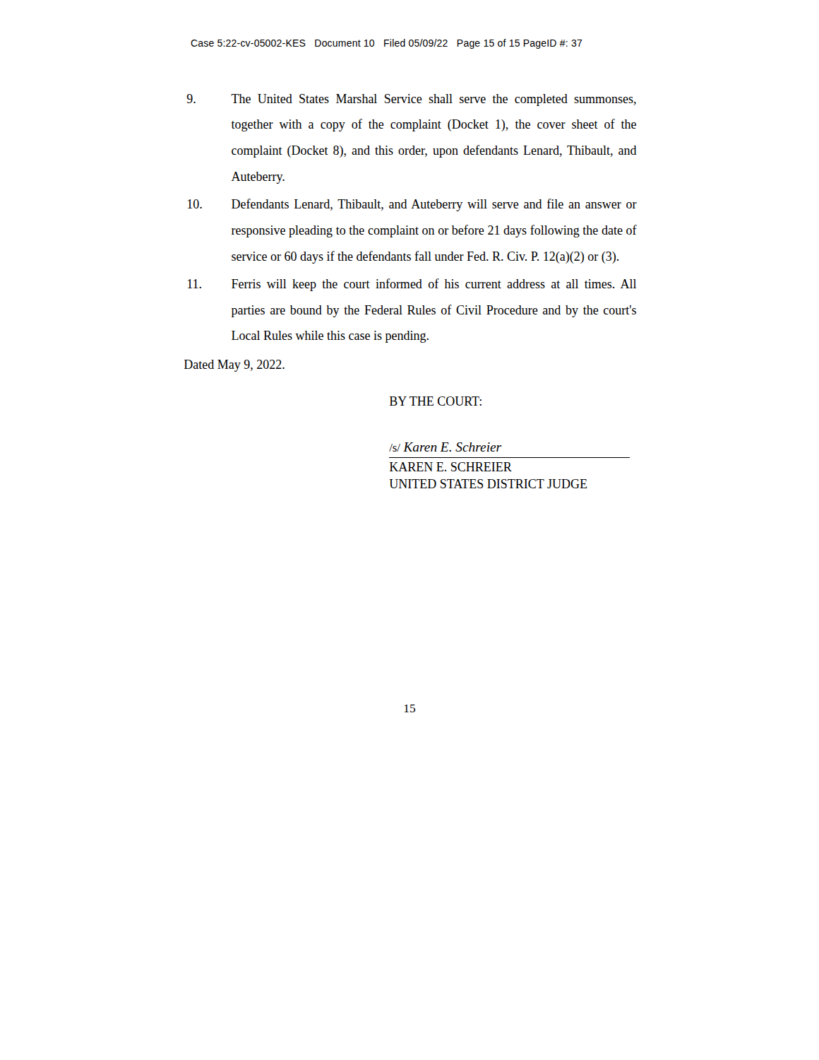Case 5:22-cv-05002-KES Document 10 Filed 05/09/22 Page 15 of 15 PageID #: 37
9. The United States Marshal Service shall serve the completed summonses, together with a copy of the complaint (Docket 1), the cover sheet of the complaint (Docket 8), and this order, upon defendants Lenard, Thibault, and Auteberry.
10. Defendants Lenard, Thibault, and Auteberry will serve and file an answer or responsive pleading to the complaint on or before 21 days following the date of service or 60 days if the defendants fall under Fed. R. Civ. P. 12(a)(2) or (3).
11. Ferris will keep the court informed of his current address at all times. All parties are bound by the Federal Rules of Civil Procedure and by the court's Local Rules while this case is pending.
Dated May 9, 2022.
BY THE COURT:
/s/ Karen E. Schreier
KAREN E. SCHREIER
UNITED STATES DISTRICT JUDGE
15